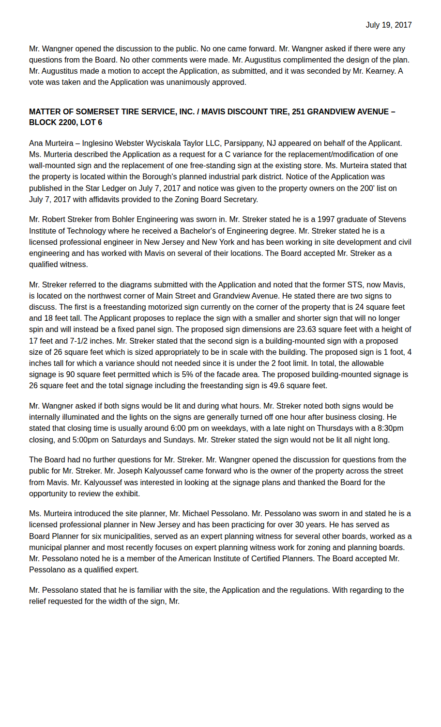July 19, 2017
Mr. Wangner opened the discussion to the public. No one came forward. Mr. Wangner asked if there were any questions from the Board. No other comments were made. Mr. Augustitus complimented the design of the plan. Mr. Augustitus made a motion to accept the Application, as submitted, and it was seconded by Mr. Kearney. A vote was taken and the Application was unanimously approved.
Matter of Somerset Tire Service, Inc. / Mavis Discount Tire, 251 Grandview Avenue – Block 2200, Lot 6
Ana Murteira – Inglesino Webster Wyciskala Taylor LLC, Parsippany, NJ appeared on behalf of the Applicant. Ms. Murteria described the Application as a request for a C variance for the replacement/modification of one wall-mounted sign and the replacement of one free-standing sign at the existing store. Ms. Murteira stated that the property is located within the Borough's planned industrial park district. Notice of the Application was published in the Star Ledger on July 7, 2017 and notice was given to the property owners on the 200' list on July 7, 2017 with affidavits provided to the Zoning Board Secretary.
Mr. Robert Streker from Bohler Engineering was sworn in. Mr. Streker stated he is a 1997 graduate of Stevens Institute of Technology where he received a Bachelor's of Engineering degree. Mr. Streker stated he is a licensed professional engineer in New Jersey and New York and has been working in site development and civil engineering and has worked with Mavis on several of their locations. The Board accepted Mr. Streker as a qualified witness.
Mr. Streker referred to the diagrams submitted with the Application and noted that the former STS, now Mavis, is located on the northwest corner of Main Street and Grandview Avenue. He stated there are two signs to discuss. The first is a freestanding motorized sign currently on the corner of the property that is 24 square feet and 18 feet tall. The Applicant proposes to replace the sign with a smaller and shorter sign that will no longer spin and will instead be a fixed panel sign. The proposed sign dimensions are 23.63 square feet with a height of 17 feet and 7-1/2 inches. Mr. Streker stated that the second sign is a building-mounted sign with a proposed size of 26 square feet which is sized appropriately to be in scale with the building. The proposed sign is 1 foot, 4 inches tall for which a variance should not needed since it is under the 2 foot limit. In total, the allowable signage is 90 square feet permitted which is 5% of the facade area. The proposed building-mounted signage is 26 square feet and the total signage including the freestanding sign is 49.6 square feet.
Mr. Wangner asked if both signs would be lit and during what hours. Mr. Streker noted both signs would be internally illuminated and the lights on the signs are generally turned off one hour after business closing. He stated that closing time is usually around 6:00 pm on weekdays, with a late night on Thursdays with a 8:30pm closing, and 5:00pm on Saturdays and Sundays. Mr. Streker stated the sign would not be lit all night long.
The Board had no further questions for Mr. Streker. Mr. Wangner opened the discussion for questions from the public for Mr. Streker. Mr. Joseph Kalyoussef came forward who is the owner of the property across the street from Mavis. Mr. Kalyoussef was interested in looking at the signage plans and thanked the Board for the opportunity to review the exhibit.
Ms. Murteira introduced the site planner, Mr. Michael Pessolano. Mr. Pessolano was sworn in and stated he is a licensed professional planner in New Jersey and has been practicing for over 30 years. He has served as Board Planner for six municipalities, served as an expert planning witness for several other boards, worked as a municipal planner and most recently focuses on expert planning witness work for zoning and planning boards. Mr. Pessolano noted he is a member of the American Institute of Certified Planners. The Board accepted Mr. Pessolano as a qualified expert.
Mr. Pessolano stated that he is familiar with the site, the Application and the regulations. With regarding to the relief requested for the width of the sign, Mr.